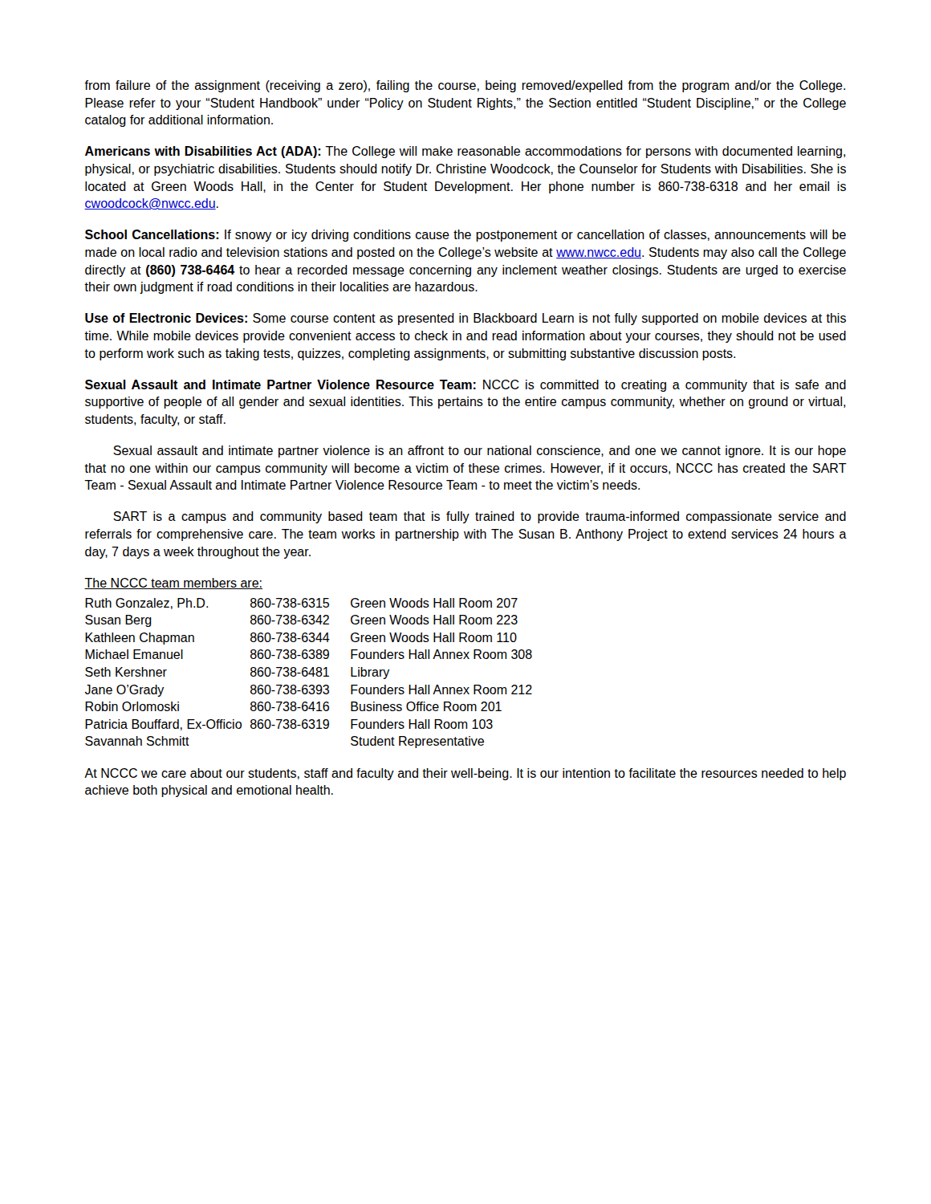from failure of the assignment (receiving a zero), failing the course, being removed/expelled from the program and/or the College. Please refer to your “Student Handbook” under “Policy on Student Rights,” the Section entitled “Student Discipline,” or the College catalog for additional information.
Americans with Disabilities Act (ADA): The College will make reasonable accommodations for persons with documented learning, physical, or psychiatric disabilities. Students should notify Dr. Christine Woodcock, the Counselor for Students with Disabilities. She is located at Green Woods Hall, in the Center for Student Development. Her phone number is 860-738-6318 and her email is cwoodcock@nwcc.edu.
School Cancellations: If snowy or icy driving conditions cause the postponement or cancellation of classes, announcements will be made on local radio and television stations and posted on the College’s website at www.nwcc.edu. Students may also call the College directly at (860) 738-6464 to hear a recorded message concerning any inclement weather closings. Students are urged to exercise their own judgment if road conditions in their localities are hazardous.
Use of Electronic Devices: Some course content as presented in Blackboard Learn is not fully supported on mobile devices at this time. While mobile devices provide convenient access to check in and read information about your courses, they should not be used to perform work such as taking tests, quizzes, completing assignments, or submitting substantive discussion posts.
Sexual Assault and Intimate Partner Violence Resource Team: NCCC is committed to creating a community that is safe and supportive of people of all gender and sexual identities. This pertains to the entire campus community, whether on ground or virtual, students, faculty, or staff.
Sexual assault and intimate partner violence is an affront to our national conscience, and one we cannot ignore. It is our hope that no one within our campus community will become a victim of these crimes. However, if it occurs, NCCC has created the SART Team - Sexual Assault and Intimate Partner Violence Resource Team - to meet the victim’s needs.
SART is a campus and community based team that is fully trained to provide trauma-informed compassionate service and referrals for comprehensive care. The team works in partnership with The Susan B. Anthony Project to extend services 24 hours a day, 7 days a week throughout the year.
The NCCC team members are:
| Ruth Gonzalez, Ph.D. | 860-738-6315 | Green Woods Hall Room 207 |
| Susan Berg | 860-738-6342 | Green Woods Hall Room 223 |
| Kathleen Chapman | 860-738-6344 | Green Woods Hall Room 110 |
| Michael Emanuel | 860-738-6389 | Founders Hall Annex Room 308 |
| Seth Kershner | 860-738-6481 | Library |
| Jane O’Grady | 860-738-6393 | Founders Hall Annex Room 212 |
| Robin Orlomoski | 860-738-6416 | Business Office Room 201 |
| Patricia Bouffard, Ex-Officio | 860-738-6319 | Founders Hall Room 103 |
| Savannah Schmitt | | Student Representative |
At NCCC we care about our students, staff and faculty and their well-being. It is our intention to facilitate the resources needed to help achieve both physical and emotional health.